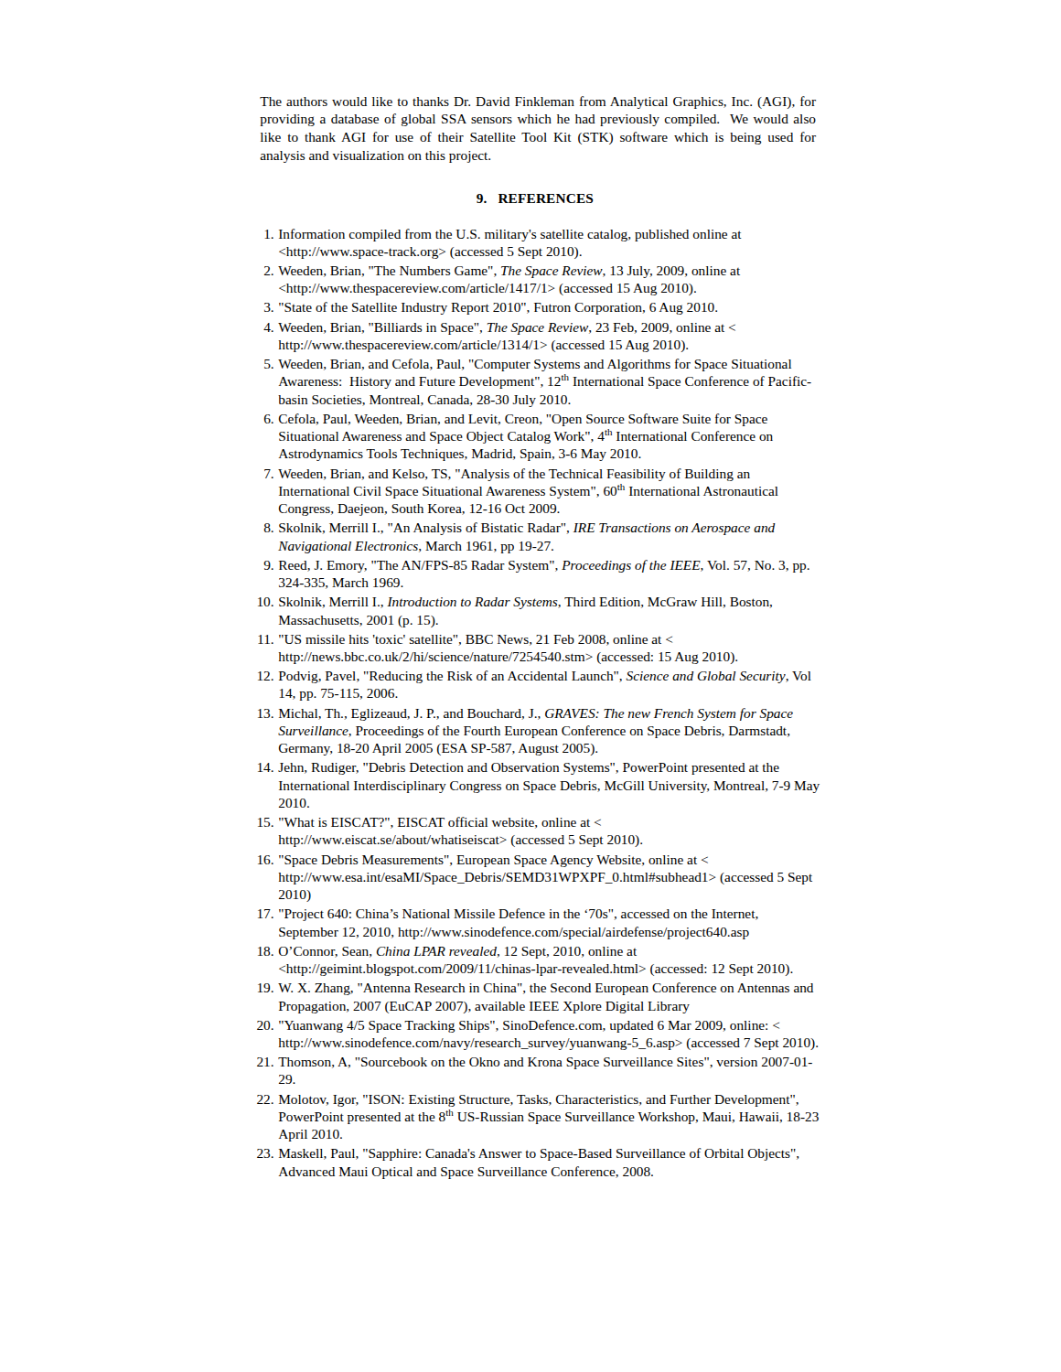The authors would like to thanks Dr. David Finkleman from Analytical Graphics, Inc. (AGI), for providing a database of global SSA sensors which he had previously compiled. We would also like to thank AGI for use of their Satellite Tool Kit (STK) software which is being used for analysis and visualization on this project.
9. REFERENCES
1. Information compiled from the U.S. military's satellite catalog, published online at <http://www.space-track.org> (accessed 5 Sept 2010).
2. Weeden, Brian, "The Numbers Game", The Space Review, 13 July, 2009, online at <http://www.thespacereview.com/article/1417/1> (accessed 15 Aug 2010).
3."State of the Satellite Industry Report 2010", Futron Corporation, 6 Aug 2010.
4. Weeden, Brian, "Billiards in Space", The Space Review, 23 Feb, 2009, online at < http://www.thespacereview.com/article/1314/1> (accessed 15 Aug 2010).
5. Weeden, Brian, and Cefola, Paul, "Computer Systems and Algorithms for Space Situational Awareness: History and Future Development", 12th International Space Conference of Pacific-basin Societies, Montreal, Canada, 28-30 July 2010.
6. Cefola, Paul, Weeden, Brian, and Levit, Creon, "Open Source Software Suite for Space Situational Awareness and Space Object Catalog Work", 4th International Conference on Astrodynamics Tools Techniques, Madrid, Spain, 3-6 May 2010.
7. Weeden, Brian, and Kelso, TS, "Analysis of the Technical Feasibility of Building an International Civil Space Situational Awareness System", 60th International Astronautical Congress, Daejeon, South Korea, 12-16 Oct 2009.
8. Skolnik, Merrill I., "An Analysis of Bistatic Radar", IRE Transactions on Aerospace and Navigational Electronics, March 1961, pp 19-27.
9. Reed, J. Emory, "The AN/FPS-85 Radar System", Proceedings of the IEEE, Vol. 57, No. 3, pp. 324-335, March 1969.
10. Skolnik, Merrill I., Introduction to Radar Systems, Third Edition, McGraw Hill, Boston, Massachusetts, 2001 (p. 15).
11."US missile hits 'toxic' satellite", BBC News, 21 Feb 2008, online at < http://news.bbc.co.uk/2/hi/science/nature/7254540.stm> (accessed: 15 Aug 2010).
12. Podvig, Pavel, "Reducing the Risk of an Accidental Launch", Science and Global Security, Vol 14, pp. 75-115, 2006.
13. Michal, Th., Eglizeaud, J. P., and Bouchard, J., GRAVES: The new French System for Space Surveillance, Proceedings of the Fourth European Conference on Space Debris, Darmstadt, Germany, 18-20 April 2005 (ESA SP-587, August 2005).
14. Jehn, Rudiger, "Debris Detection and Observation Systems", PowerPoint presented at the International Interdisciplinary Congress on Space Debris, McGill University, Montreal, 7-9 May 2010.
15."What is EISCAT?", EISCAT official website, online at < http://www.eiscat.se/about/whatiseiscat> (accessed 5 Sept 2010).
16."Space Debris Measurements", European Space Agency Website, online at < http://www.esa.int/esaMI/Space_Debris/SEMD31WPXPF_0.html#subhead1> (accessed 5 Sept 2010)
17."Project 640: China’s National Missile Defence in the ‘70s", accessed on the Internet, September 12, 2010, http://www.sinodefence.com/special/airdefense/project640.asp
18. O’Connor, Sean, China LPAR revealed, 12 Sept, 2010, online at <http://geimint.blogspot.com/2009/11/chinas-lpar-revealed.html> (accessed: 12 Sept 2010).
19. W. X. Zhang, "Antenna Research in China", the Second European Conference on Antennas and Propagation, 2007 (EuCAP 2007), available IEEE Xplore Digital Library
20."Yuanwang 4/5 Space Tracking Ships", SinoDefence.com, updated 6 Mar 2009, online: < http://www.sinodefence.com/navy/research_survey/yuanwang-5_6.asp> (accessed 7 Sept 2010).
21. Thomson, A, "Sourcebook on the Okno and Krona Space Surveillance Sites", version 2007-01-29.
22. Molotov, Igor, "ISON: Existing Structure, Tasks, Characteristics, and Further Development", PowerPoint presented at the 8th US-Russian Space Surveillance Workshop, Maui, Hawaii, 18-23 April 2010.
23. Maskell, Paul, "Sapphire: Canada's Answer to Space-Based Surveillance of Orbital Objects", Advanced Maui Optical and Space Surveillance Conference, 2008.